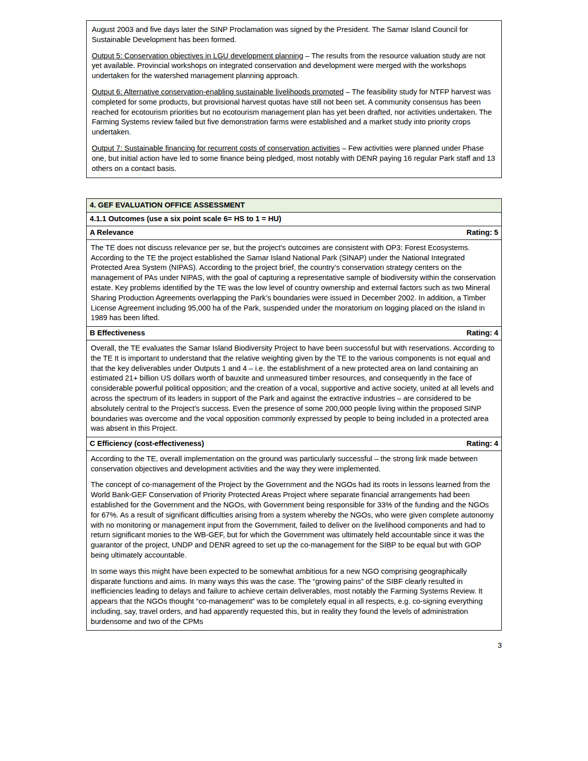August 2003 and five days later the SINP Proclamation was signed by the President. The Samar Island Council for Sustainable Development has been formed.
Output 5: Conservation objectives in LGU development planning – The results from the resource valuation study are not yet available. Provincial workshops on integrated conservation and development were merged with the workshops undertaken for the watershed management planning approach.
Output 6: Alternative conservation-enabling sustainable livelihoods promoted – The feasibility study for NTFP harvest was completed for some products, but provisional harvest quotas have still not been set. A community consensus has been reached for ecotourism priorities but no ecotourism management plan has yet been drafted, nor activities undertaken. The Farming Systems review failed but five demonstration farms were established and a market study into priority crops undertaken.
Output 7: Sustainable financing for recurrent costs of conservation activities – Few activities were planned under Phase one, but initial action have led to some finance being pledged, most notably with DENR paying 16 regular Park staff and 13 others on a contact basis.
4. GEF EVALUATION OFFICE ASSESSMENT
4.1.1 Outcomes (use a six point scale 6= HS to 1 = HU)
A Relevance Rating: 5
The TE does not discuss relevance per se, but the project’s outcomes are consistent with OP3: Forest Ecosystems. According to the TE the project established the Samar Island National Park (SINAP) under the National Integrated Protected Area System (NIPAS). According to the project brief, the country’s conservation strategy centers on the management of PAs under NIPAS, with the goal of capturing a representative sample of biodiversity within the conservation estate. Key problems identified by the TE was the low level of country ownership and external factors such as two Mineral Sharing Production Agreements overlapping the Park’s boundaries were issued in December 2002. In addition, a Timber License Agreement including 95,000 ha of the Park, suspended under the moratorium on logging placed on the island in 1989 has been lifted.
B Effectiveness Rating: 4
Overall, the TE evaluates the Samar Island Biodiversity Project to have been successful but with reservations. According to the TE It is important to understand that the relative weighting given by the TE to the various components is not equal and that the key deliverables under Outputs 1 and 4 – i.e. the establishment of a new protected area on land containing an estimated 21+ billion US dollars worth of bauxite and unmeasured timber resources, and consequently in the face of considerable powerful political opposition; and the creation of a vocal, supportive and active society, united at all levels and across the spectrum of its leaders in support of the Park and against the extractive industries – are considered to be absolutely central to the Project’s success. Even the presence of some 200,000 people living within the proposed SINP boundaries was overcome and the vocal opposition commonly expressed by people to being included in a protected area was absent in this Project.
C Efficiency (cost-effectiveness) Rating: 4
According to the TE, overall implementation on the ground was particularly successful – the strong link made between conservation objectives and development activities and the way they were implemented.
The concept of co-management of the Project by the Government and the NGOs had its roots in lessons learned from the World Bank-GEF Conservation of Priority Protected Areas Project where separate financial arrangements had been established for the Government and the NGOs, with Government being responsible for 33% of the funding and the NGOs for 67%. As a result of significant difficulties arising from a system whereby the NGOs, who were given complete autonomy with no monitoring or management input from the Government, failed to deliver on the livelihood components and had to return significant monies to the WB-GEF, but for which the Government was ultimately held accountable since it was the guarantor of the project, UNDP and DENR agreed to set up the co-management for the SIBP to be equal but with GOP being ultimately accountable.
In some ways this might have been expected to be somewhat ambitious for a new NGO comprising geographically disparate functions and aims. In many ways this was the case. The “growing pains” of the SIBF clearly resulted in inefficiencies leading to delays and failure to achieve certain deliverables, most notably the Farming Systems Review. It appears that the NGOs thought “co-management” was to be completely equal in all respects, e.g. co-signing everything including, say, travel orders, and had apparently requested this, but in reality they found the levels of administration burdensome and two of the CPMs
3